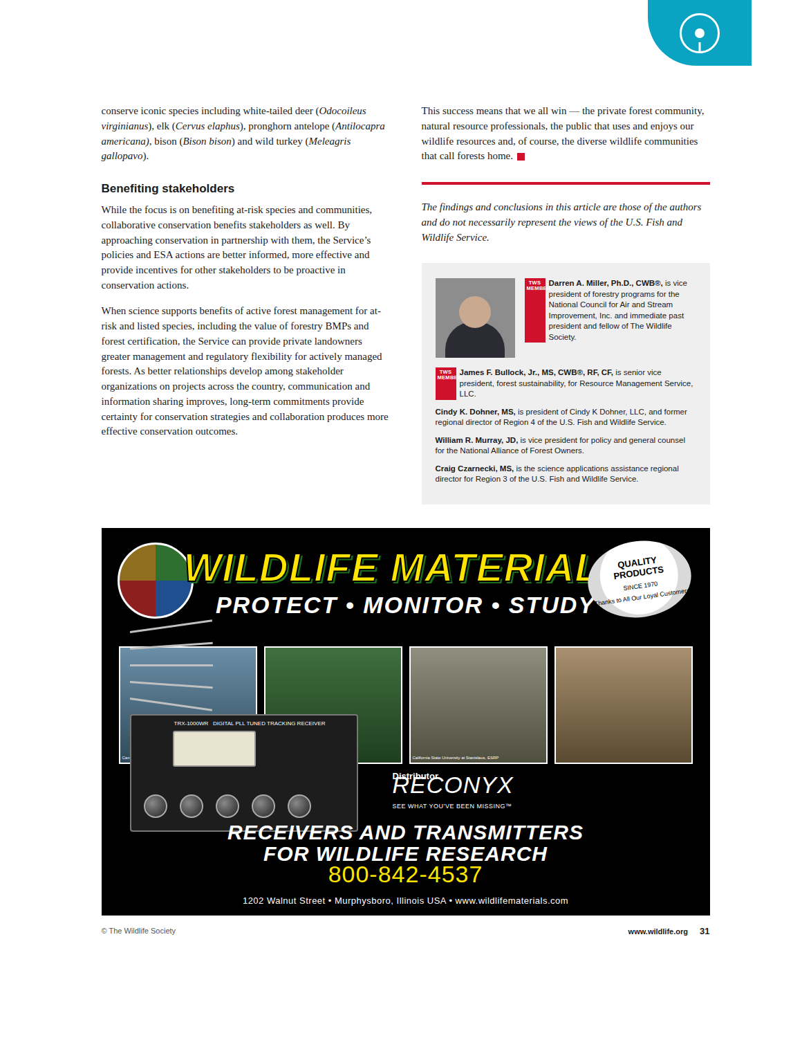conserve iconic species including white-tailed deer (Odocoileus virginianus), elk (Cervus elaphus), pronghorn antelope (Antilocapra americana), bison (Bison bison) and wild turkey (Meleagris gallopavo).
Benefiting stakeholders
While the focus is on benefiting at-risk species and communities, collaborative conservation benefits stakeholders as well. By approaching conservation in partnership with them, the Service’s policies and ESA actions are better informed, more effective and provide incentives for other stakeholders to be proactive in conservation actions.
When science supports benefits of active forest management for at-risk and listed species, including the value of forestry BMPs and forest certification, the Service can provide private landowners greater management and regulatory flexibility for actively managed forests. As better relationships develop among stakeholder organizations on projects across the country, communication and information sharing improves, long-term commitments provide certainty for conservation strategies and collaboration produces more effective conservation outcomes.
This success means that we all win — the private forest community, natural resource professionals, the public that uses and enjoys our wildlife resources and, of course, the diverse wildlife communities that call forests home.
The findings and conclusions in this article are those of the authors and do not necessarily represent the views of the U.S. Fish and Wildlife Service.
TWS MEMBER
Darren A. Miller, Ph.D., CWB®, is vice president of forestry programs for the National Council for Air and Stream Improvement, Inc. and immediate past president and fellow of The Wildlife Society.
TWS MEMBER
James F. Bullock, Jr., MS, CWB®, RF, CF, is senior vice president, forest sustainability, for Resource Management Service, LLC.
Cindy K. Dohner, MS, is president of Cindy K Dohner, LLC, and former regional director of Region 4 of the U.S. Fish and Wildlife Service.
William R. Murray, JD, is vice president for policy and general counsel for the National Alliance of Forest Owners.
Craig Czarnecki, MS, is the science applications assistance regional director for Region 3 of the U.S. Fish and Wildlife Service.
WILDLIFE MATERIALS
PROTECT • MONITOR • STUDY
QUALITY
PRODUCTSSINCE 1970 Thanks to All Our Loyal Customers
Cambridge, UK Infectious Disease Consortium
Colorado Division of Wildlife
California State University at Stanislaus, ESRP
TRX-1000WR DIGITAL PLL TUNED TRACKING RECEIVER
Distributor
RECONYXSEE WHAT YOU’VE BEEN MISSING™
RECEIVERS AND TRANSMITTERS
FOR WILDLIFE RESEARCH
800-842-4537
1202 Walnut Street • Murphysboro, Illinois USA • www.wildlifematerials.com
© The Wildlife Society
www.wildlife.org 31